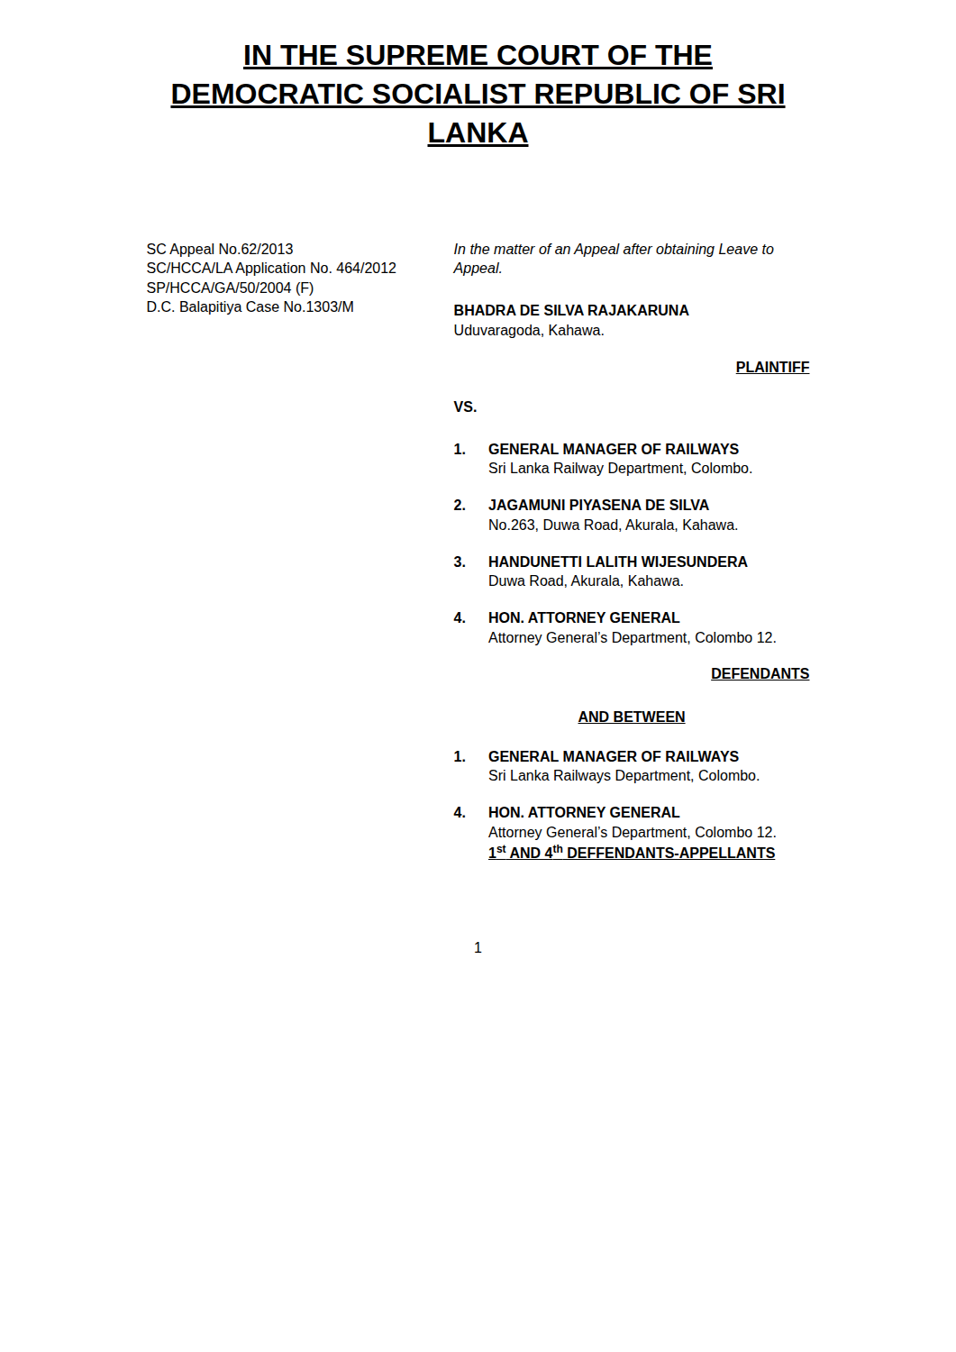IN THE SUPREME COURT OF THE DEMOCRATIC SOCIALIST REPUBLIC OF SRI LANKA
SC Appeal No.62/2013
SC/HCCA/LA Application No. 464/2012
SP/HCCA/GA/50/2004 (F)
D.C. Balapitiya Case No.1303/M
In the matter of an Appeal after obtaining Leave to Appeal.
BHADRA DE SILVA RAJAKARUNA
Uduvaragoda, Kahawa.
PLAINTIFF
VS.
1.
GENERAL MANAGER OF RAILWAYS
Sri Lanka Railway Department, Colombo.
2.
JAGAMUNI PIYASENA DE SILVA
No.263, Duwa Road, Akurala, Kahawa.
3.
HANDUNETTI LALITH WIJESUNDERA
Duwa Road, Akurala, Kahawa.
4.
HON. ATTORNEY GENERAL
Attorney General’s Department, Colombo 12.
DEFENDANTS
AND BETWEEN
1.
GENERAL MANAGER OF RAILWAYS
Sri Lanka Railways Department, Colombo.
4.
HON. ATTORNEY GENERAL
Attorney General’s Department, Colombo 12.
1st AND 4th DEFFENDANTS-APPELLANTS
1